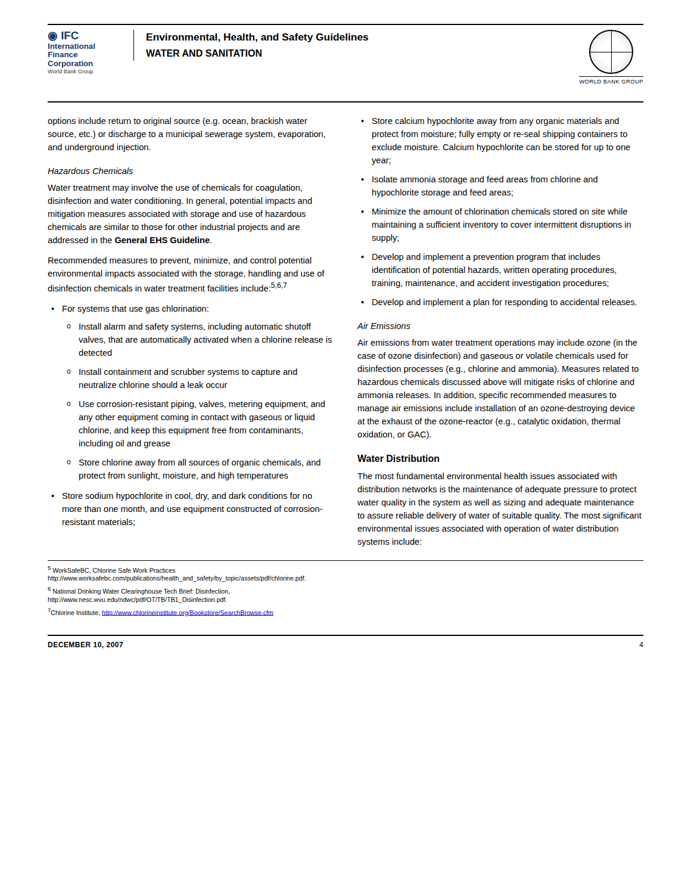◉ IFC
International
Finance
Corporation
World Bank Group
Environmental, Health, and Safety Guidelines
WATER AND SANITATION
WORLD BANK GROUP
options include return to original source (e.g. ocean, brackish water source, etc.) or discharge to a municipal sewerage system, evaporation, and underground injection.
Hazardous Chemicals
Water treatment may involve the use of chemicals for coagulation, disinfection and water conditioning. In general, potential impacts and mitigation measures associated with storage and use of hazardous chemicals are similar to those for other industrial projects and are addressed in the General EHS Guideline.
Recommended measures to prevent, minimize, and control potential environmental impacts associated with the storage, handling and use of disinfection chemicals in water treatment facilities include:5,6,7
For systems that use gas chlorination:
Install alarm and safety systems, including automatic shutoff valves, that are automatically activated when a chlorine release is detected
Install containment and scrubber systems to capture and neutralize chlorine should a leak occur
Use corrosion-resistant piping, valves, metering equipment, and any other equipment coming in contact with gaseous or liquid chlorine, and keep this equipment free from contaminants, including oil and grease
Store chlorine away from all sources of organic chemicals, and protect from sunlight, moisture, and high temperatures
Store sodium hypochlorite in cool, dry, and dark conditions for no more than one month, and use equipment constructed of corrosion-resistant materials;
Store calcium hypochlorite away from any organic materials and protect from moisture; fully empty or re-seal shipping containers to exclude moisture. Calcium hypochlorite can be stored for up to one year;
Isolate ammonia storage and feed areas from chlorine and hypochlorite storage and feed areas;
Minimize the amount of chlorination chemicals stored on site while maintaining a sufficient inventory to cover intermittent disruptions in supply;
Develop and implement a prevention program that includes identification of potential hazards, written operating procedures, training, maintenance, and accident investigation procedures;
Develop and implement a plan for responding to accidental releases.
Air Emissions
Air emissions from water treatment operations may include ozone (in the case of ozone disinfection) and gaseous or volatile chemicals used for disinfection processes (e.g., chlorine and ammonia). Measures related to hazardous chemicals discussed above will mitigate risks of chlorine and ammonia releases. In addition, specific recommended measures to manage air emissions include installation of an ozone-destroying device at the exhaust of the ozone-reactor (e.g., catalytic oxidation, thermal oxidation, or GAC).
Water Distribution
The most fundamental environmental health issues associated with distribution networks is the maintenance of adequate pressure to protect water quality in the system as well as sizing and adequate maintenance to assure reliable delivery of water of suitable quality. The most significant environmental issues associated with operation of water distribution systems include:
5 WorkSafeBC, Chlorine Safe Work Practices
http://www.worksafebc.com/publications/health_and_safety/by_topic/assets/pdf/chlorine.pdf.
6 National Drinking Water Clearinghouse Tech Brief: Disinfection,
http://www.nesc.wvu.edu/ndwc/pdf/OT/TB/TB1_Disinfection.pdf.
7Chlorine Institute, http://www.chlorineinstitute.org/Bookstore/SearchBrowse.cfm
DECEMBER 10, 2007 4